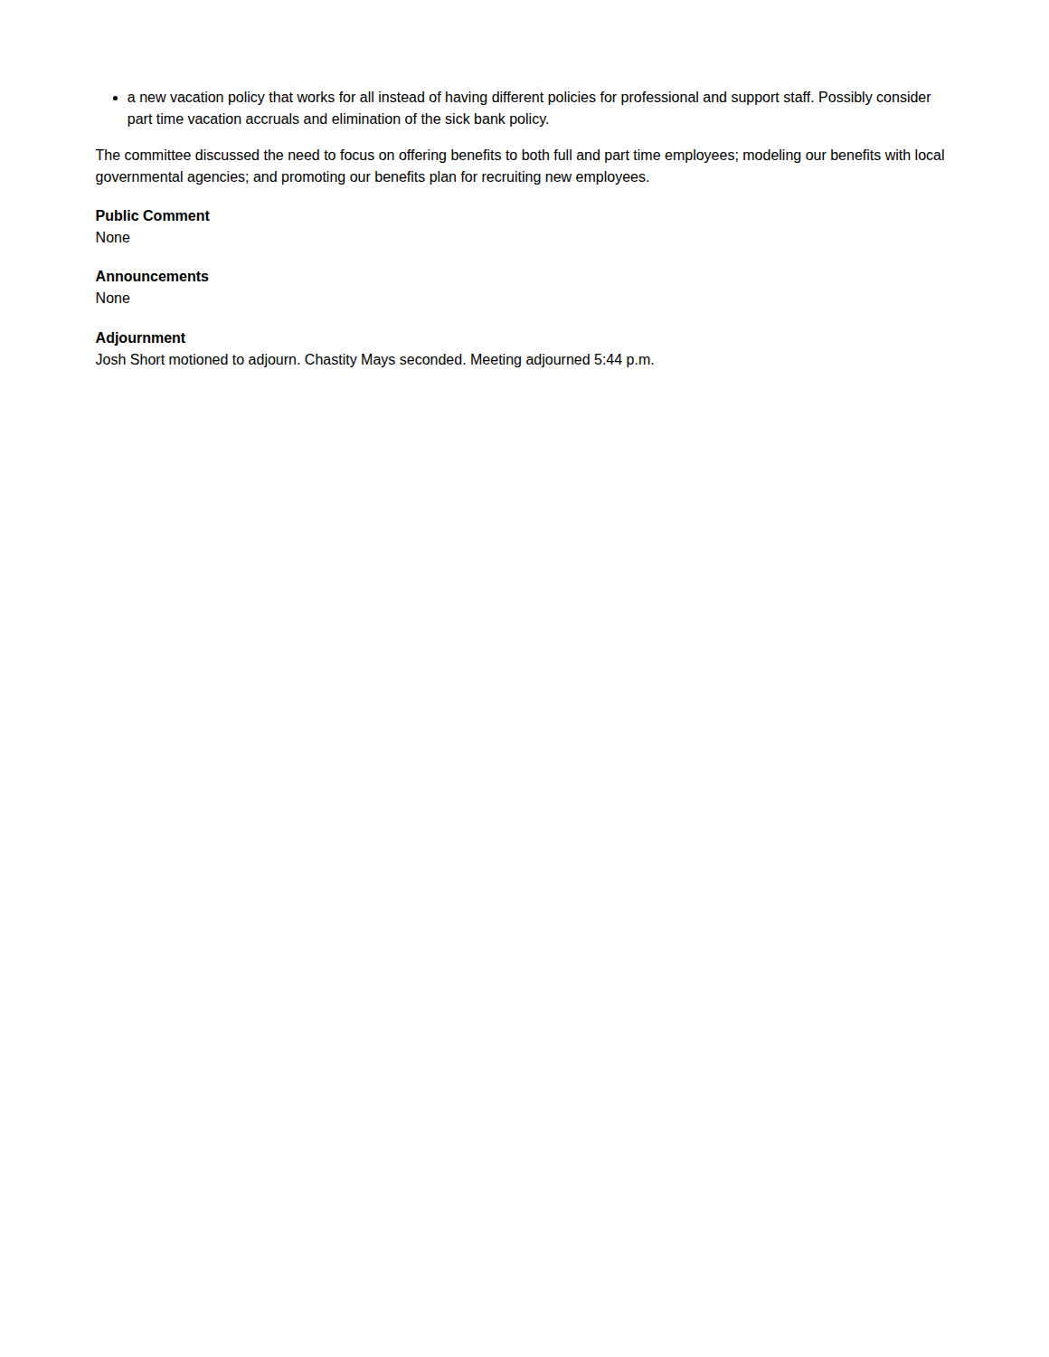a new vacation policy that works for all instead of having different policies for professional and support staff. Possibly consider part time vacation accruals and elimination of the sick bank policy.
The committee discussed the need to focus on offering benefits to both full and part time employees; modeling our benefits with local governmental agencies; and promoting our benefits plan for recruiting new employees.
Public Comment
None
Announcements
None
Adjournment
Josh Short motioned to adjourn. Chastity Mays seconded. Meeting adjourned 5:44 p.m.